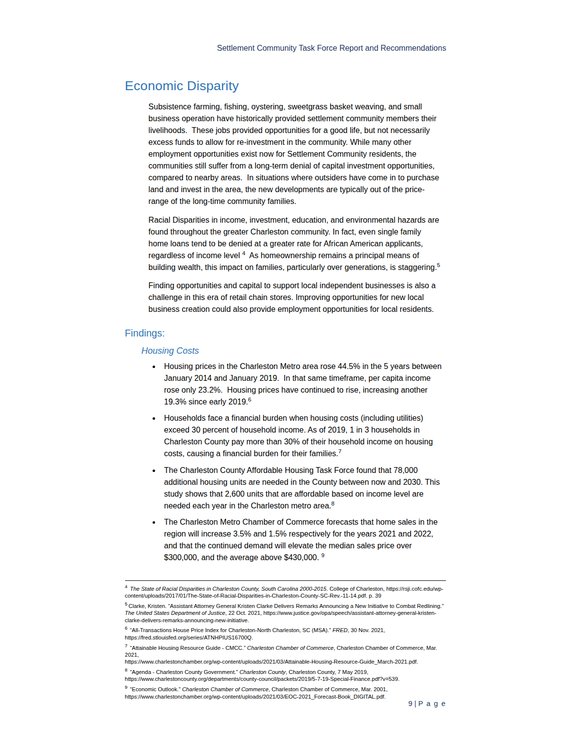Settlement Community Task Force Report and Recommendations
Economic Disparity
Subsistence farming, fishing, oystering, sweetgrass basket weaving, and small business operation have historically provided settlement community members their livelihoods. These jobs provided opportunities for a good life, but not necessarily excess funds to allow for re-investment in the community. While many other employment opportunities exist now for Settlement Community residents, the communities still suffer from a long-term denial of capital investment opportunities, compared to nearby areas. In situations where outsiders have come in to purchase land and invest in the area, the new developments are typically out of the price-range of the long-time community families.
Racial Disparities in income, investment, education, and environmental hazards are found throughout the greater Charleston community. In fact, even single family home loans tend to be denied at a greater rate for African American applicants, regardless of income level 4 As homeownership remains a principal means of building wealth, this impact on families, particularly over generations, is staggering.5
Finding opportunities and capital to support local independent businesses is also a challenge in this era of retail chain stores. Improving opportunities for new local business creation could also provide employment opportunities for local residents.
Findings:
Housing Costs
Housing prices in the Charleston Metro area rose 44.5% in the 5 years between January 2014 and January 2019. In that same timeframe, per capita income rose only 23.2%. Housing prices have continued to rise, increasing another 19.3% since early 2019.6
Households face a financial burden when housing costs (including utilities) exceed 30 percent of household income. As of 2019, 1 in 3 households in Charleston County pay more than 30% of their household income on housing costs, causing a financial burden for their families.7
The Charleston County Affordable Housing Task Force found that 78,000 additional housing units are needed in the County between now and 2030. This study shows that 2,600 units that are affordable based on income level are needed each year in the Charleston metro area.8
The Charleston Metro Chamber of Commerce forecasts that home sales in the region will increase 3.5% and 1.5% respectively for the years 2021 and 2022, and that the continued demand will elevate the median sales price over $300,000, and the average above $430,000. 9
4 The State of Racial Disparities in Charleston County, South Carolina 2000-2015. College of Charleston, https://rsji.cofc.edu/wp-content/uploads/2017/01/The-State-of-Racial-Disparities-in-Charleston-County-SC-Rev.-11-14.pdf. p. 39
5 Clarke, Kristen. “Assistant Attorney General Kristen Clarke Delivers Remarks Announcing a New Initiative to Combat Redlining.” The United States Department of Justice, 22 Oct. 2021, https://www.justice.gov/opa/speech/assistant-attorney-general-kristen-clarke-delivers-remarks-announcing-new-initiative.
6 “All-Transactions House Price Index for Charleston-North Charleston, SC (MSA).” FRED, 30 Nov. 2021,
https://fred.stlouisfed.org/series/ATNHPIUS16700Q.
7 “Attainable Housing Resource Guide - CMCC.” Charleston Chamber of Commerce, Charleston Chamber of Commerce, Mar. 2021,
https://www.charlestonchamber.org/wp-content/uploads/2021/03/Attainable-Housing-Resource-Guide_March-2021.pdf.
8 “Agenda - Charleston County Government.” Charleston County, Charleston County, 7 May 2019,
https://www.charlestoncounty.org/departments/county-council/packets/2019/5-7-19-Special-Finance.pdf?v=539.
9 “Economic Outlook.” Charleston Chamber of Commerce, Charleston Chamber of Commerce, Mar. 2001, https://www.charlestonchamber.org/wp-content/uploads/2021/03/EOC-2021_Forecast-Book_DIGITAL.pdf.
9 | P a g e